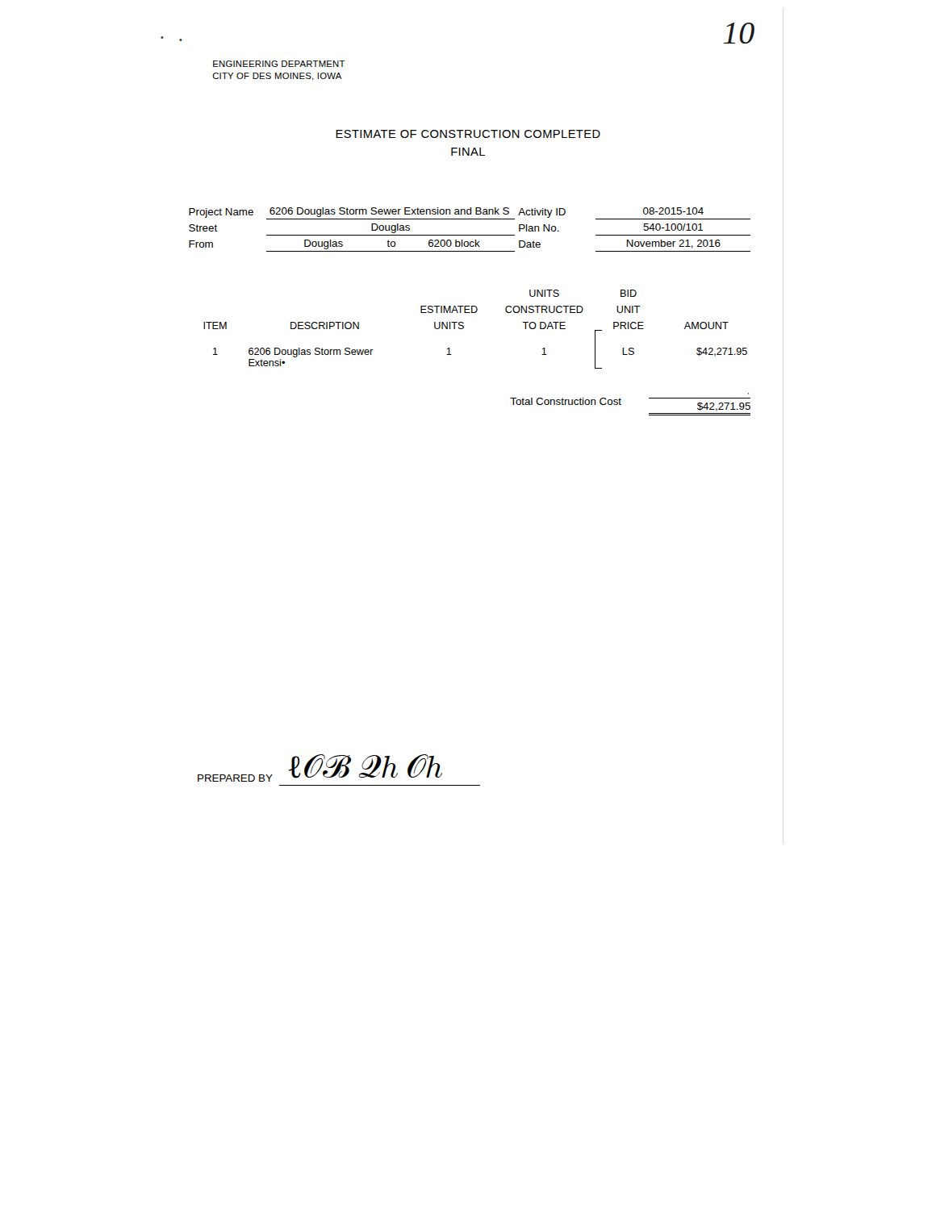10
•
•
ENGINEERING DEPARTMENT
CITY OF DES MOINES, IOWA
ESTIMATE OF CONSTRUCTION COMPLETED
FINAL
| Project Name | 6206 Douglas Storm Sewer Extension and Bank S | Activity ID | 08-2015-104 |
| Street | Douglas | Plan No. | 540-100/101 |
| From | Douglas | to 6200 block | Date | November 21, 2016 |
| | | | UNITS | BID | |
| --- | --- | --- | --- | --- | --- |
| | | ESTIMATED | CONSTRUCTED | UNIT | |
| ITEM | DESCRIPTION | UNITS | TO DATE | PRICE | AMOUNT |
| 1 | 6206 Douglas Storm Sewer Extensi• | 1 | 1 | LS | $42,271.95 |
Total Construction Cost
’
$42,271.95
PREPARED BY
ℓ𝒪ℬ 𝒬ℎ 𝒪ℎ